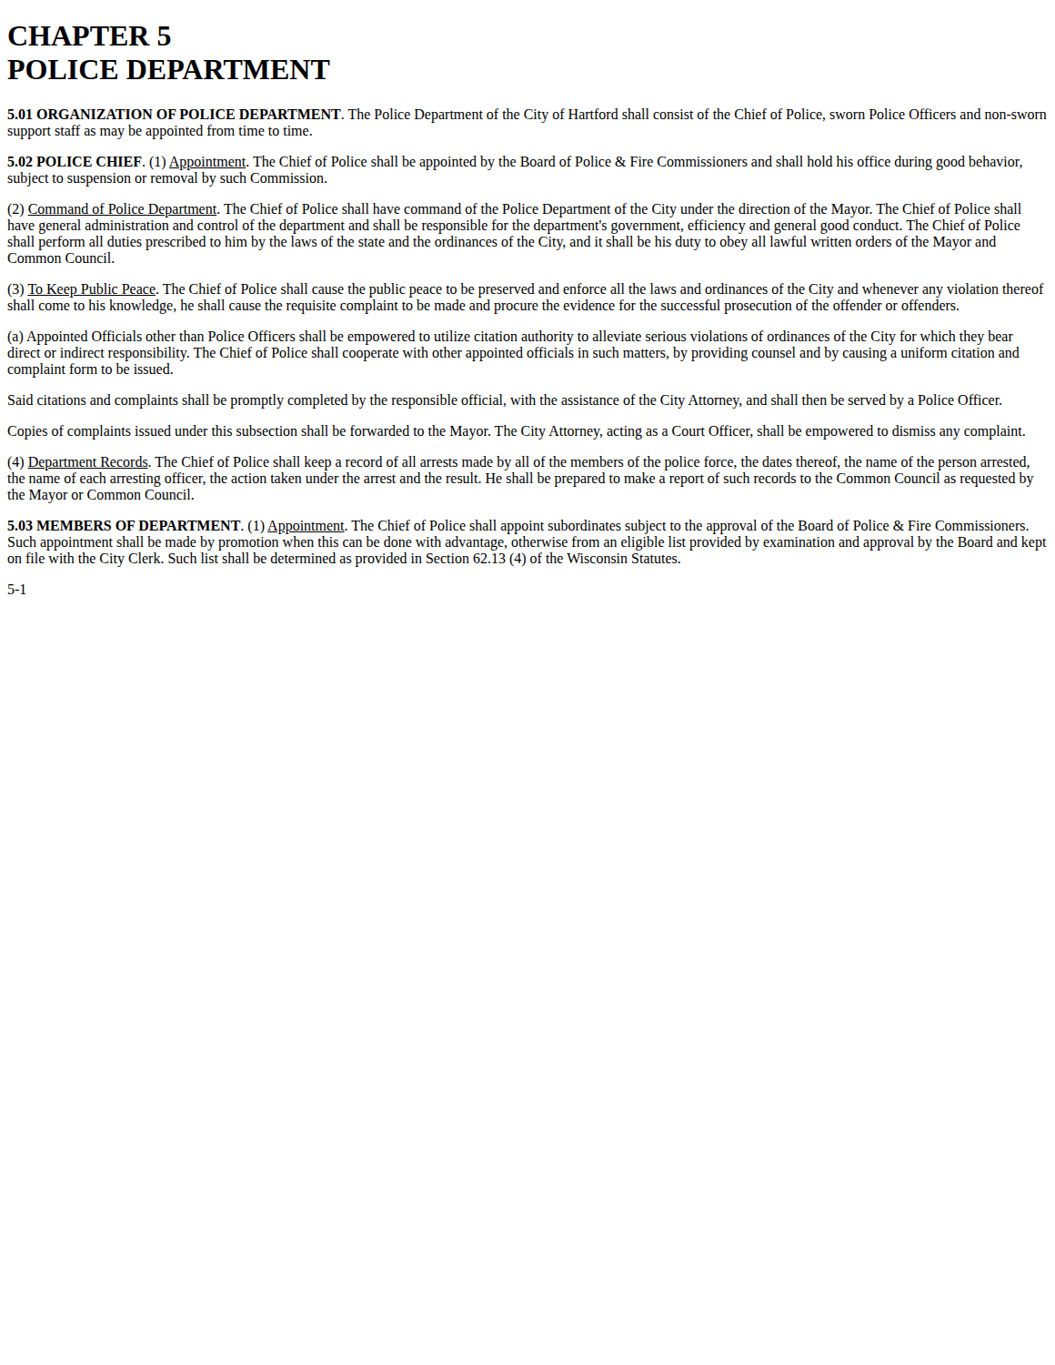CHAPTER 5
POLICE DEPARTMENT
5.01 ORGANIZATION OF POLICE DEPARTMENT. The Police Department of the City of Hartford shall consist of the Chief of Police, sworn Police Officers and non-sworn support staff as may be appointed from time to time.
5.02 POLICE CHIEF. (1) Appointment. The Chief of Police shall be appointed by the Board of Police & Fire Commissioners and shall hold his office during good behavior, subject to suspension or removal by such Commission.
(2) Command of Police Department. The Chief of Police shall have command of the Police Department of the City under the direction of the Mayor. The Chief of Police shall have general administration and control of the department and shall be responsible for the department's government, efficiency and general good conduct. The Chief of Police shall perform all duties prescribed to him by the laws of the state and the ordinances of the City, and it shall be his duty to obey all lawful written orders of the Mayor and Common Council.
(3) To Keep Public Peace. The Chief of Police shall cause the public peace to be preserved and enforce all the laws and ordinances of the City and whenever any violation thereof shall come to his knowledge, he shall cause the requisite complaint to be made and procure the evidence for the successful prosecution of the offender or offenders.
(a) Appointed Officials other than Police Officers shall be empowered to utilize citation authority to alleviate serious violations of ordinances of the City for which they bear direct or indirect responsibility. The Chief of Police shall cooperate with other appointed officials in such matters, by providing counsel and by causing a uniform citation and complaint form to be issued.
Said citations and complaints shall be promptly completed by the responsible official, with the assistance of the City Attorney, and shall then be served by a Police Officer.
Copies of complaints issued under this subsection shall be forwarded to the Mayor. The City Attorney, acting as a Court Officer, shall be empowered to dismiss any complaint.
(4) Department Records. The Chief of Police shall keep a record of all arrests made by all of the members of the police force, the dates thereof, the name of the person arrested, the name of each arresting officer, the action taken under the arrest and the result. He shall be prepared to make a report of such records to the Common Council as requested by the Mayor or Common Council.
5.03 MEMBERS OF DEPARTMENT. (1) Appointment. The Chief of Police shall appoint subordinates subject to the approval of the Board of Police & Fire Commissioners. Such appointment shall be made by promotion when this can be done with advantage, otherwise from an eligible list provided by examination and approval by the Board and kept on file with the City Clerk. Such list shall be determined as provided in Section 62.13 (4) of the Wisconsin Statutes.
5-1